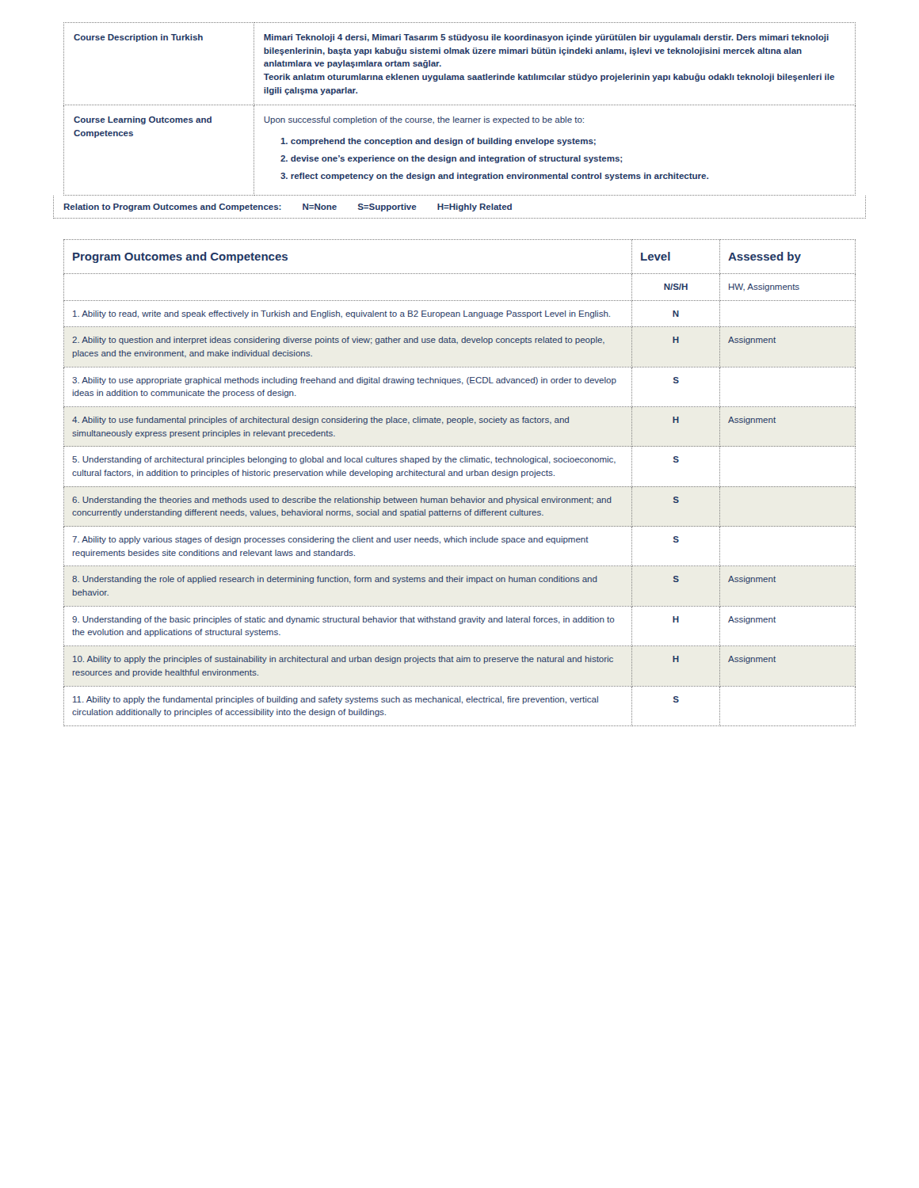| Course Description in Turkish | Mimari Teknoloji 4 dersi, Mimari Tasarım 5 stüdyosu ile koordinasyon içinde yürütülen bir uygulamalı derstir. Ders mimari teknoloji bileşenlerinin, başta yapı kabuğu sistemi olmak üzere mimari bütün içindeki anlamı, işlevi ve teknolojisini mercek altına alan anlatımlara ve paylaşımlara ortam sağlar. Teorik anlatım oturumlarına eklenen uygulama saatlerinde katılımcılar stüdyo projelerinin yapı kabuğu odaklı teknoloji bileşenleri ile ilgili çalışma yaparlar. |
| Course Learning Outcomes and Competences | Upon successful completion of the course, the learner is expected to be able to: comprehend the conception and design of building envelope systems; devise one’s experience on the design and integration of structural systems; reflect competency on the design and integration environmental control systems in architecture. |
Relation to Program Outcomes and Competences: N=None S=Supportive H=Highly Related
| Program Outcomes and Competences | Level | Assessed by |
| --- | --- | --- |
| | N/S/H | HW, Assignments |
| 1. Ability to read, write and speak effectively in Turkish and English, equivalent to a B2 European Language Passport Level in English. | N | |
| 2. Ability to question and interpret ideas considering diverse points of view; gather and use data, develop concepts related to people, places and the environment, and make individual decisions. | H | Assignment |
| 3. Ability to use appropriate graphical methods including freehand and digital drawing techniques, (ECDL advanced) in order to develop ideas in addition to communicate the process of design. | S | |
| 4. Ability to use fundamental principles of architectural design considering the place, climate, people, society as factors, and simultaneously express present principles in relevant precedents. | H | Assignment |
| 5. Understanding of architectural principles belonging to global and local cultures shaped by the climatic, technological, socioeconomic, cultural factors, in addition to principles of historic preservation while developing architectural and urban design projects. | S | |
| 6. Understanding the theories and methods used to describe the relationship between human behavior and physical environment; and concurrently understanding different needs, values, behavioral norms, social and spatial patterns of different cultures. | S | |
| 7. Ability to apply various stages of design processes considering the client and user needs, which include space and equipment requirements besides site conditions and relevant laws and standards. | S | |
| 8. Understanding the role of applied research in determining function, form and systems and their impact on human conditions and behavior. | S | Assignment |
| 9. Understanding of the basic principles of static and dynamic structural behavior that withstand gravity and lateral forces, in addition to the evolution and applications of structural systems. | H | Assignment |
| 10. Ability to apply the principles of sustainability in architectural and urban design projects that aim to preserve the natural and historic resources and provide healthful environments. | H | Assignment |
| 11. Ability to apply the fundamental principles of building and safety systems such as mechanical, electrical, fire prevention, vertical circulation additionally to principles of accessibility into the design of buildings. | S | |